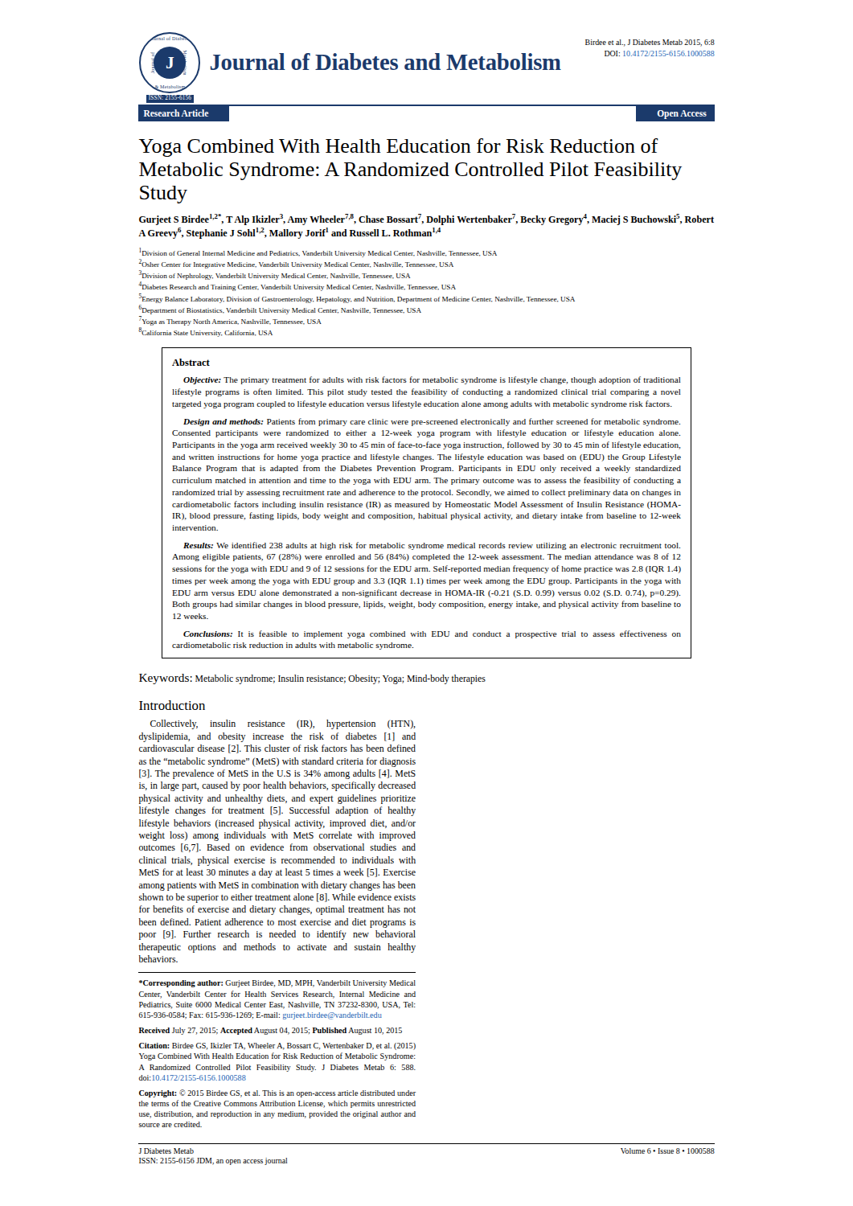Journal of Diabetes & Metabolism Journal of Metabolism
J
ISSN: 2155-6156
Journal of Diabetes and Metabolism
Birdee et al., J Diabetes Metab 2015, 6:8
DOI: 10.4172/2155-6156.1000588
Research Article
Open Access
Yoga Combined With Health Education for Risk Reduction of Metabolic Syndrome: A Randomized Controlled Pilot Feasibility Study
Gurjeet S Birdee1,2*, T Alp Ikizler3, Amy Wheeler7,8, Chase Bossart7, Dolphi Wertenbaker7, Becky Gregory4, Maciej S Buchowski5, Robert A Greevy6, Stephanie J Sohl1,2, Mallory Jorif1 and Russell L. Rothman1,4
1Division of General Internal Medicine and Pediatrics, Vanderbilt University Medical Center, Nashville, Tennessee, USA
2Osher Center for Integrative Medicine, Vanderbilt University Medical Center, Nashville, Tennessee, USA
3Division of Nephrology, Vanderbilt University Medical Center, Nashville, Tennessee, USA
4Diabetes Research and Training Center, Vanderbilt University Medical Center, Nashville, Tennessee, USA
5Energy Balance Laboratory, Division of Gastroenterology, Hepatology, and Nutrition, Department of Medicine Center, Nashville, Tennessee, USA
6Department of Biostatistics, Vanderbilt University Medical Center, Nashville, Tennessee, USA
7Yoga as Therapy North America, Nashville, Tennessee, USA
8California State University, California, USA
Abstract
Objective: The primary treatment for adults with risk factors for metabolic syndrome is lifestyle change, though adoption of traditional lifestyle programs is often limited. This pilot study tested the feasibility of conducting a randomized clinical trial comparing a novel targeted yoga program coupled to lifestyle education versus lifestyle education alone among adults with metabolic syndrome risk factors.
Design and methods: Patients from primary care clinic were pre-screened electronically and further screened for metabolic syndrome. Consented participants were randomized to either a 12-week yoga program with lifestyle education or lifestyle education alone. Participants in the yoga arm received weekly 30 to 45 min of face-to-face yoga instruction, followed by 30 to 45 min of lifestyle education, and written instructions for home yoga practice and lifestyle changes. The lifestyle education was based on (EDU) the Group Lifestyle Balance Program that is adapted from the Diabetes Prevention Program. Participants in EDU only received a weekly standardized curriculum matched in attention and time to the yoga with EDU arm. The primary outcome was to assess the feasibility of conducting a randomized trial by assessing recruitment rate and adherence to the protocol. Secondly, we aimed to collect preliminary data on changes in cardiometabolic factors including insulin resistance (IR) as measured by Homeostatic Model Assessment of Insulin Resistance (HOMA-IR), blood pressure, fasting lipids, body weight and composition, habitual physical activity, and dietary intake from baseline to 12-week intervention.
Results: We identified 238 adults at high risk for metabolic syndrome medical records review utilizing an electronic recruitment tool. Among eligible patients, 67 (28%) were enrolled and 56 (84%) completed the 12-week assessment. The median attendance was 8 of 12 sessions for the yoga with EDU and 9 of 12 sessions for the EDU arm. Self-reported median frequency of home practice was 2.8 (IQR 1.4) times per week among the yoga with EDU group and 3.3 (IQR 1.1) times per week among the EDU group. Participants in the yoga with EDU arm versus EDU alone demonstrated a non-significant decrease in HOMA-IR (-0.21 (S.D. 0.99) versus 0.02 (S.D. 0.74), p=0.29). Both groups had similar changes in blood pressure, lipids, weight, body composition, energy intake, and physical activity from baseline to 12 weeks.
Conclusions: It is feasible to implement yoga combined with EDU and conduct a prospective trial to assess effectiveness on cardiometabolic risk reduction in adults with metabolic syndrome.
Keywords: Metabolic syndrome; Insulin resistance; Obesity; Yoga; Mind-body therapies
Introduction
Collectively, insulin resistance (IR), hypertension (HTN), dyslipidemia, and obesity increase the risk of diabetes [1] and cardiovascular disease [2]. This cluster of risk factors has been defined as the “metabolic syndrome” (MetS) with standard criteria for diagnosis [3]. The prevalence of MetS in the U.S is 34% among adults [4]. MetS is, in large part, caused by poor health behaviors, specifically decreased physical activity and unhealthy diets, and expert guidelines prioritize lifestyle changes for treatment [5]. Successful adaption of healthy lifestyle behaviors (increased physical activity, improved diet, and/or weight loss) among individuals with MetS correlate with improved outcomes [6,7]. Based on evidence from observational studies and clinical trials, physical exercise is recommended to individuals with MetS for at least 30 minutes a day at least 5 times a week [5]. Exercise among patients with MetS in combination with dietary changes has been shown to be superior to either treatment alone [8]. While evidence exists for benefits of exercise and dietary changes, optimal treatment has not been defined. Patient adherence to most exercise and diet programs is poor [9]. Further research is needed to identify new behavioral therapeutic options and methods to activate and sustain healthy behaviors.
*Corresponding author: Gurjeet Birdee, MD, MPH, Vanderbilt University Medical Center, Vanderbilt Center for Health Services Research, Internal Medicine and Pediatrics, Suite 6000 Medical Center East, Nashville, TN 37232-8300, USA, Tel: 615-936-0584; Fax: 615-936-1269; E-mail: gurjeet.birdee@vanderbilt.edu
Received July 27, 2015; Accepted August 04, 2015; Published August 10, 2015
Citation: Birdee GS, Ikizler TA, Wheeler A, Bossart C, Wertenbaker D, et al. (2015) Yoga Combined With Health Education for Risk Reduction of Metabolic Syndrome: A Randomized Controlled Pilot Feasibility Study. J Diabetes Metab 6: 588. doi:10.4172/2155-6156.1000588
Copyright: © 2015 Birdee GS, et al. This is an open-access article distributed under the terms of the Creative Commons Attribution License, which permits unrestricted use, distribution, and reproduction in any medium, provided the original author and source are credited.
J Diabetes Metab
ISSN: 2155-6156 JDM, an open access journal
Volume 6 • Issue 8 • 1000588